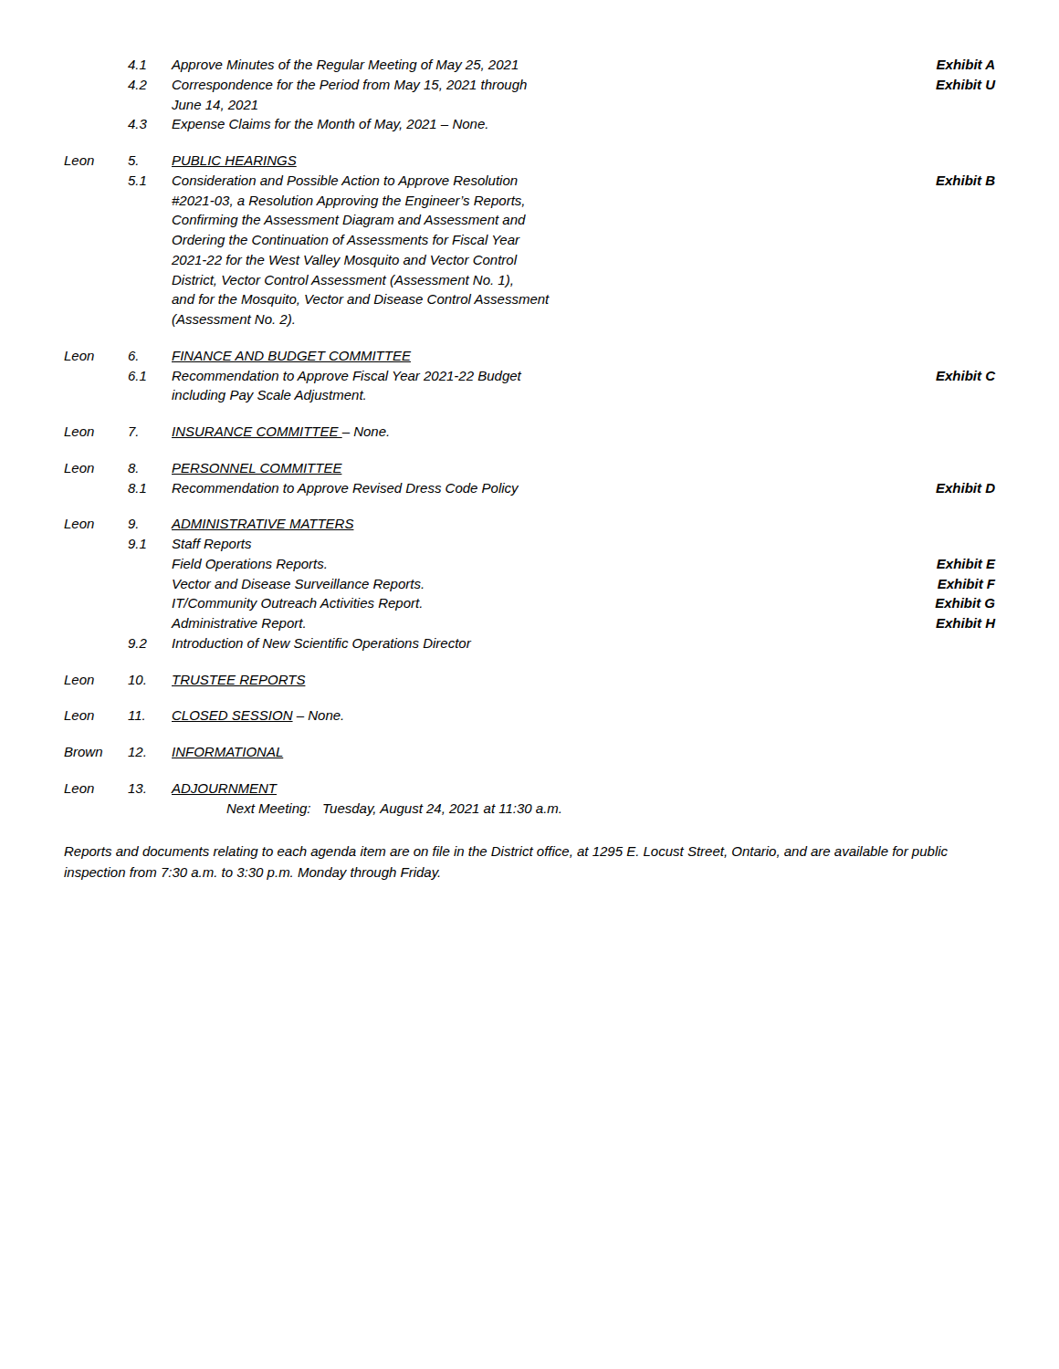| | 4.1 | Approve Minutes of the Regular Meeting of May 25, 2021 | Exhibit A |
| | 4.2 | Correspondence for the Period from May 15, 2021 through June 14, 2021 | Exhibit U |
| | 4.3 | Expense Claims for the Month of May, 2021 – None. | |
| Leon | 5. | PUBLIC HEARINGS | |
| | 5.1 | Consideration and Possible Action to Approve Resolution #2021-03, a Resolution Approving the Engineer’s Reports, Confirming the Assessment Diagram and Assessment and Ordering the Continuation of Assessments for Fiscal Year 2021-22 for the West Valley Mosquito and Vector Control District, Vector Control Assessment (Assessment No. 1), and for the Mosquito, Vector and Disease Control Assessment (Assessment No. 2). | Exhibit B |
| Leon | 6. | FINANCE AND BUDGET COMMITTEE | |
| | 6.1 | Recommendation to Approve Fiscal Year 2021-22 Budget including Pay Scale Adjustment. | Exhibit C |
| Leon | 7. | INSURANCE COMMITTEE – None. | |
| Leon | 8. | PERSONNEL COMMITTEE | |
| | 8.1 | Recommendation to Approve Revised Dress Code Policy | Exhibit D |
| Leon | 9. | ADMINISTRATIVE MATTERS | |
| | 9.1 | Staff Reports | |
| | | Field Operations Reports. | Exhibit E |
| | | Vector and Disease Surveillance Reports. | Exhibit F |
| | | IT/Community Outreach Activities Report. | Exhibit G |
| | | Administrative Report. | Exhibit H |
| | 9.2 | Introduction of New Scientific Operations Director | |
| Leon | 10. | TRUSTEE REPORTS | |
| Leon | 11. | CLOSED SESSION – None. | |
| Brown | 12. | INFORMATIONAL | |
| Leon | 13. | ADJOURNMENT | |
| | | Next Meeting: Tuesday, August 24, 2021 at 11:30 a.m. | |
Reports and documents relating to each agenda item are on file in the District office, at 1295 E. Locust Street, Ontario, and are available for public inspection from 7:30 a.m. to 3:30 p.m. Monday through Friday.